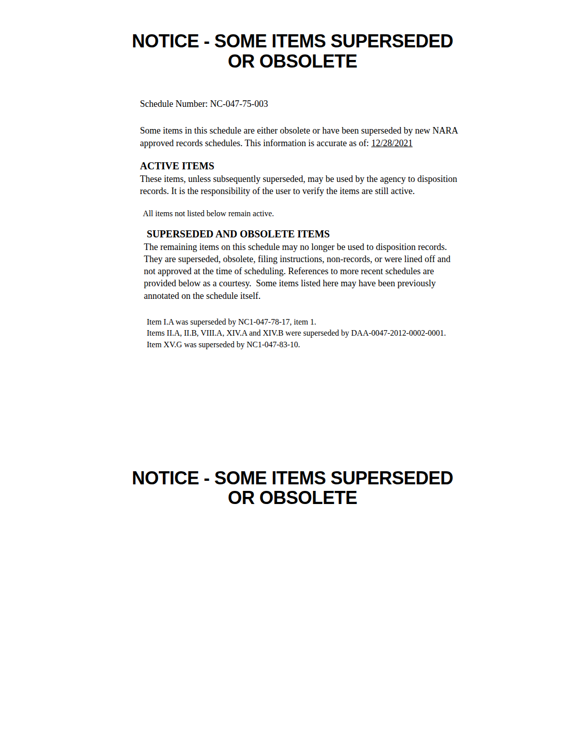NOTICE - SOME ITEMS SUPERSEDED OR OBSOLETE
Schedule Number: NC-047-75-003
Some items in this schedule are either obsolete or have been superseded by new NARA approved records schedules. This information is accurate as of: 12/28/2021
ACTIVE ITEMS
These items, unless subsequently superseded, may be used by the agency to disposition records. It is the responsibility of the user to verify the items are still active.
All items not listed below remain active.
SUPERSEDED AND OBSOLETE ITEMS
The remaining items on this schedule may no longer be used to disposition records. They are superseded, obsolete, filing instructions, non-records, or were lined off and not approved at the time of scheduling. References to more recent schedules are provided below as a courtesy. Some items listed here may have been previously annotated on the schedule itself.
Item I.A was superseded by NC1-047-78-17, item 1.
Items II.A, II.B, VIII.A, XIV.A and XIV.B were superseded by DAA-0047-2012-0002-0001.
Item XV.G was superseded by NC1-047-83-10.
NOTICE - SOME ITEMS SUPERSEDED OR OBSOLETE